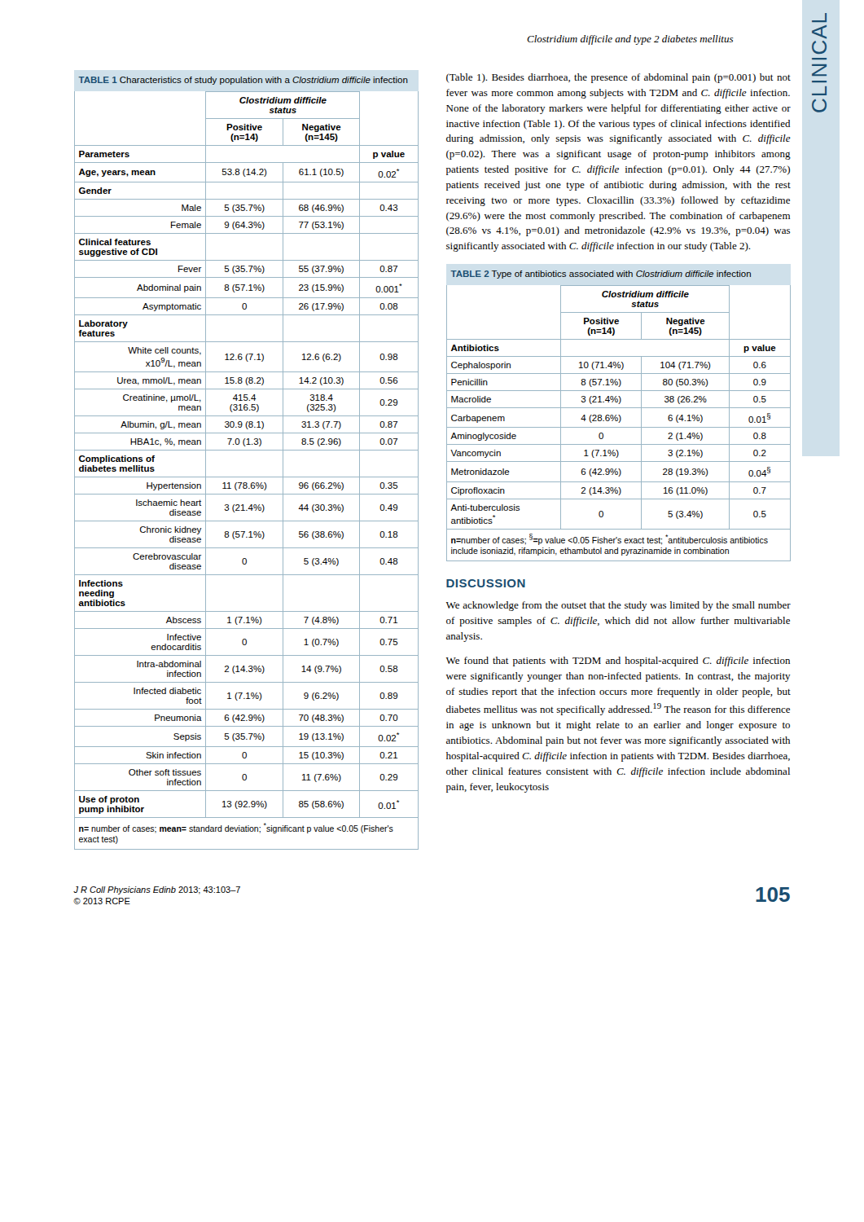CLINICAL
Clostridium difficile and type 2 diabetes mellitus
TABLE 1 Characteristics of study population with a Clostridium difficile infection
| | Clostridium difficile status | |
| Positive (n=14) | Negative (n=145) |
| Parameters | | p value |
| Age, years, mean | 53.8 (14.2) | 61.1 (10.5) | 0.02 * |
| Gender | | | |
| Male | 5 (35.7%) | 68 (46.9%) | 0.43 |
| Female | 9 (64.3%) | 77 (53.1%) | |
| Clinical features suggestive of CDI | | | |
| Fever | 5 (35.7%) | 55 (37.9%) | 0.87 |
| Abdominal pain | 8 (57.1%) | 23 (15.9%) | 0.001 * |
| Asymptomatic | 0 | 26 (17.9%) | 0.08 |
| Laboratory features | | | |
| White cell counts, x10 9 /L, mean | 12.6 (7.1) | 12.6 (6.2) | 0.98 |
| Urea, mmol/L, mean | 15.8 (8.2) | 14.2 (10.3) | 0.56 |
| Creatinine, µmol/L, mean | 415.4 (316.5) | 318.4 (325.3) | 0.29 |
| Albumin, g/L, mean | 30.9 (8.1) | 31.3 (7.7) | 0.87 |
| HBA1c, %, mean | 7.0 (1.3) | 8.5 (2.96) | 0.07 |
| Complications of diabetes mellitus | | | |
| Hypertension | 11 (78.6%) | 96 (66.2%) | 0.35 |
| Ischaemic heart disease | 3 (21.4%) | 44 (30.3%) | 0.49 |
| Chronic kidney disease | 8 (57.1%) | 56 (38.6%) | 0.18 |
| Cerebrovascular disease | 0 | 5 (3.4%) | 0.48 |
| Infections needing antibiotics | | | |
| Abscess | 1 (7.1%) | 7 (4.8%) | 0.71 |
| Infective endocarditis | 0 | 1 (0.7%) | 0.75 |
| Intra-abdominal infection | 2 (14.3%) | 14 (9.7%) | 0.58 |
| Infected diabetic foot | 1 (7.1%) | 9 (6.2%) | 0.89 |
| Pneumonia | 6 (42.9%) | 70 (48.3%) | 0.70 |
| Sepsis | 5 (35.7%) | 19 (13.1%) | 0.02 * |
| Skin infection | 0 | 15 (10.3%) | 0.21 |
| Other soft tissues infection | 0 | 11 (7.6%) | 0.29 |
| Use of proton pump inhibitor | 13 (92.9%) | 85 (58.6%) | 0.01 * |
n= number of cases; mean= standard deviation; *significant p value <0.05 (Fisher's exact test)
(Table 1). Besides diarrhoea, the presence of abdominal pain (p=0.001) but not fever was more common among subjects with T2DM and C. difficile infection. None of the laboratory markers were helpful for differentiating either active or inactive infection (Table 1). Of the various types of clinical infections identified during admission, only sepsis was significantly associated with C. difficile (p=0.02). There was a significant usage of proton-pump inhibitors among patients tested positive for C. difficile infection (p=0.01). Only 44 (27.7%) patients received just one type of antibiotic during admission, with the rest receiving two or more types. Cloxacillin (33.3%) followed by ceftazidime (29.6%) were the most commonly prescribed. The combination of carbapenem (28.6% vs 4.1%, p=0.01) and metronidazole (42.9% vs 19.3%, p=0.04) was significantly associated with C. difficile infection in our study (Table 2).
TABLE 2 Type of antibiotics associated with Clostridium difficile infection
| | Clostridium difficile status | |
| Positive (n=14) | Negative (n=145) |
| Antibiotics | | p value |
| Cephalosporin | 10 (71.4%) | 104 (71.7%) | 0.6 |
| Penicillin | 8 (57.1%) | 80 (50.3%) | 0.9 |
| Macrolide | 3 (21.4%) | 38 (26.2% | 0.5 |
| Carbapenem | 4 (28.6%) | 6 (4.1%) | 0.01 § |
| Aminoglycoside | 0 | 2 (1.4%) | 0.8 |
| Vancomycin | 1 (7.1%) | 3 (2.1%) | 0.2 |
| Metronidazole | 6 (42.9%) | 28 (19.3%) | 0.04 § |
| Ciprofloxacin | 2 (14.3%) | 16 (11.0%) | 0.7 |
| Anti-tuberculosis antibiotics * | 0 | 5 (3.4%) | 0.5 |
n=number of cases; §=p value <0.05 Fisher's exact test; *antituberculosis antibiotics include isoniazid, rifampicin, ethambutol and pyrazinamide in combination
DISCUSSION
We acknowledge from the outset that the study was limited by the small number of positive samples of C. difficile, which did not allow further multivariable analysis.
We found that patients with T2DM and hospital-acquired C. difficile infection were significantly younger than non-infected patients. In contrast, the majority of studies report that the infection occurs more frequently in older people, but diabetes mellitus was not specifically addressed.19 The reason for this difference in age is unknown but it might relate to an earlier and longer exposure to antibiotics. Abdominal pain but not fever was more significantly associated with hospital-acquired C. difficile infection in patients with T2DM. Besides diarrhoea, other clinical features consistent with C. difficile infection include abdominal pain, fever, leukocytosis
J R Coll Physicians Edinb 2013; 43:103–7
© 2013 RCPE
105